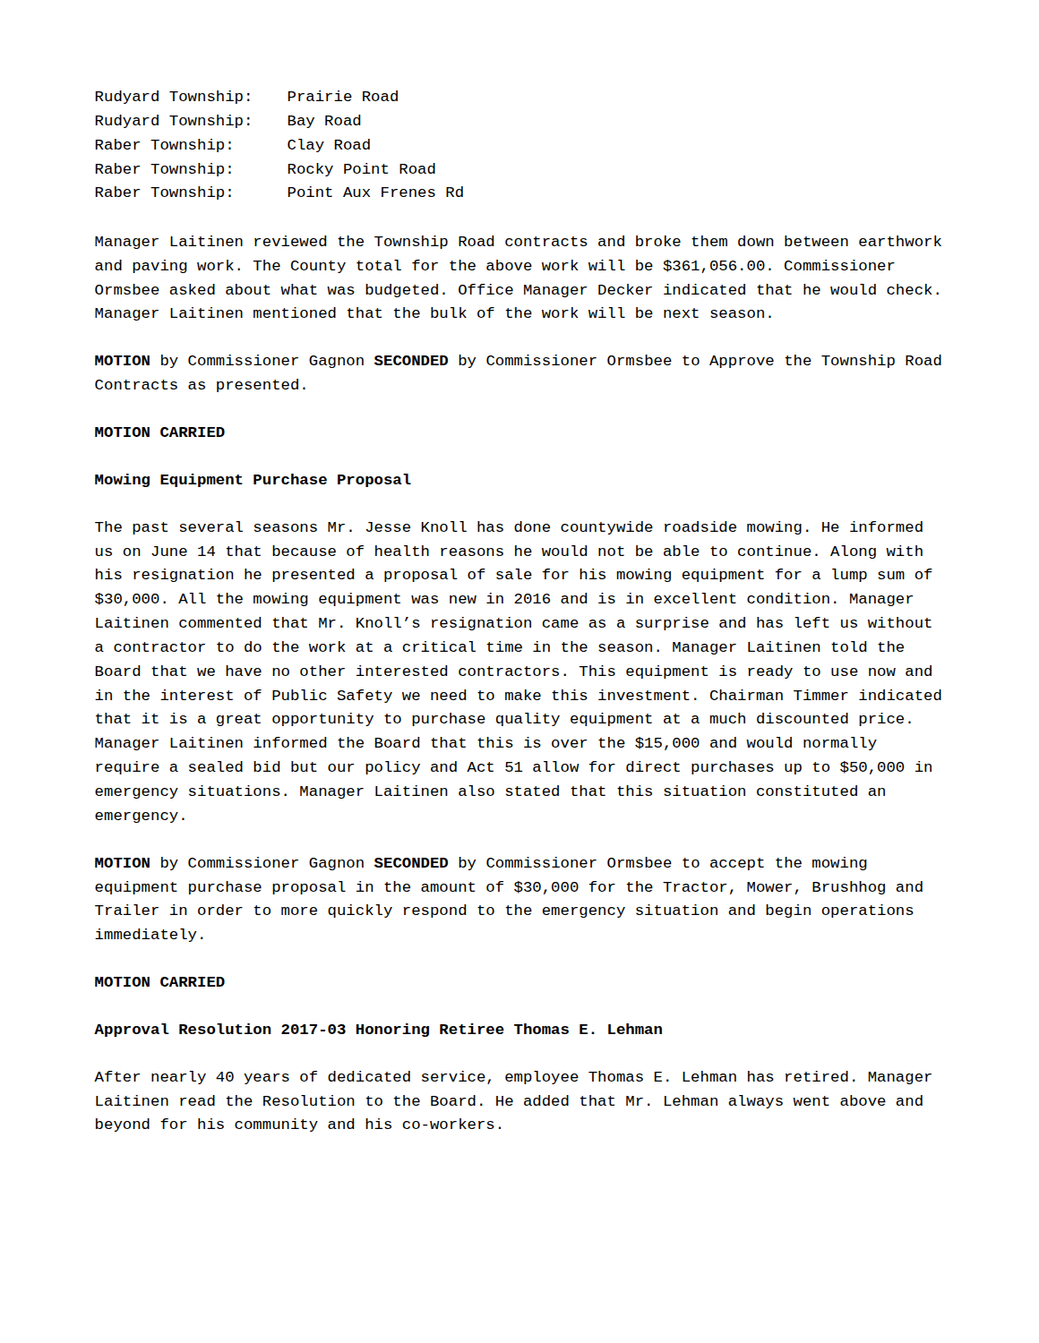| Rudyard Township: | Prairie Road |
| Rudyard Township: | Bay Road |
| Raber Township: | Clay Road |
| Raber Township: | Rocky Point Road |
| Raber Township: | Point Aux Frenes Rd |
Manager Laitinen reviewed the Township Road contracts and broke them down between earthwork and paving work. The County total for the above work will be $361,056.00. Commissioner Ormsbee asked about what was budgeted. Office Manager Decker indicated that he would check. Manager Laitinen mentioned that the bulk of the work will be next season.
MOTION by Commissioner Gagnon SECONDED by Commissioner Ormsbee to Approve the Township Road Contracts as presented.
MOTION CARRIED
Mowing Equipment Purchase Proposal
The past several seasons Mr. Jesse Knoll has done countywide roadside mowing. He informed us on June 14 that because of health reasons he would not be able to continue. Along with his resignation he presented a proposal of sale for his mowing equipment for a lump sum of $30,000. All the mowing equipment was new in 2016 and is in excellent condition. Manager Laitinen commented that Mr. Knoll’s resignation came as a surprise and has left us without a contractor to do the work at a critical time in the season. Manager Laitinen told the Board that we have no other interested contractors. This equipment is ready to use now and in the interest of Public Safety we need to make this investment. Chairman Timmer indicated that it is a great opportunity to purchase quality equipment at a much discounted price. Manager Laitinen informed the Board that this is over the $15,000 and would normally require a sealed bid but our policy and Act 51 allow for direct purchases up to $50,000 in emergency situations. Manager Laitinen also stated that this situation constituted an emergency.
MOTION by Commissioner Gagnon SECONDED by Commissioner Ormsbee to accept the mowing equipment purchase proposal in the amount of $30,000 for the Tractor, Mower, Brushhog and Trailer in order to more quickly respond to the emergency situation and begin operations immediately.
MOTION CARRIED
Approval Resolution 2017-03 Honoring Retiree Thomas E. Lehman
After nearly 40 years of dedicated service, employee Thomas E. Lehman has retired. Manager Laitinen read the Resolution to the Board. He added that Mr. Lehman always went above and beyond for his community and his co-workers.